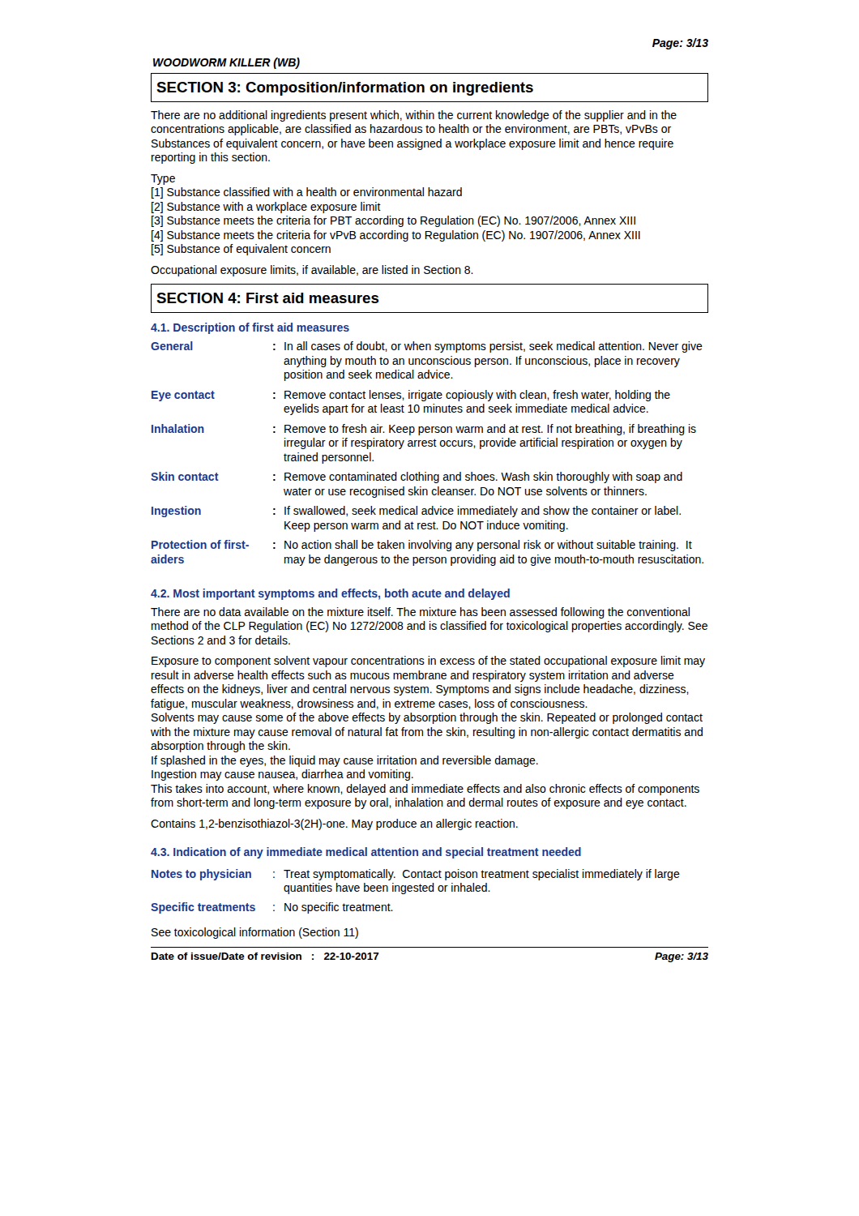Page: 3/13
WOODWORM KILLER (WB)
SECTION 3: Composition/information on ingredients
There are no additional ingredients present which, within the current knowledge of the supplier and in the concentrations applicable, are classified as hazardous to health or the environment, are PBTs, vPvBs or Substances of equivalent concern, or have been assigned a workplace exposure limit and hence require reporting in this section.
Type
[1] Substance classified with a health or environmental hazard
[2] Substance with a workplace exposure limit
[3] Substance meets the criteria for PBT according to Regulation (EC) No. 1907/2006, Annex XIII
[4] Substance meets the criteria for vPvB according to Regulation (EC) No. 1907/2006, Annex XIII
[5] Substance of equivalent concern
Occupational exposure limits, if available, are listed in Section 8.
SECTION 4: First aid measures
4.1. Description of first aid measures
| General | : | In all cases of doubt, or when symptoms persist, seek medical attention. Never give anything by mouth to an unconscious person. If unconscious, place in recovery position and seek medical advice. |
| Eye contact | : | Remove contact lenses, irrigate copiously with clean, fresh water, holding the eyelids apart for at least 10 minutes and seek immediate medical advice. |
| Inhalation | : | Remove to fresh air. Keep person warm and at rest. If not breathing, if breathing is irregular or if respiratory arrest occurs, provide artificial respiration or oxygen by trained personnel. |
| Skin contact | : | Remove contaminated clothing and shoes. Wash skin thoroughly with soap and water or use recognised skin cleanser. Do NOT use solvents or thinners. |
| Ingestion | : | If swallowed, seek medical advice immediately and show the container or label. Keep person warm and at rest. Do NOT induce vomiting. |
| Protection of first-aiders | : | No action shall be taken involving any personal risk or without suitable training. It may be dangerous to the person providing aid to give mouth-to-mouth resuscitation. |
4.2. Most important symptoms and effects, both acute and delayed
There are no data available on the mixture itself. The mixture has been assessed following the conventional method of the CLP Regulation (EC) No 1272/2008 and is classified for toxicological properties accordingly. See Sections 2 and 3 for details.
Exposure to component solvent vapour concentrations in excess of the stated occupational exposure limit may result in adverse health effects such as mucous membrane and respiratory system irritation and adverse effects on the kidneys, liver and central nervous system. Symptoms and signs include headache, dizziness, fatigue, muscular weakness, drowsiness and, in extreme cases, loss of consciousness.
Solvents may cause some of the above effects by absorption through the skin. Repeated or prolonged contact with the mixture may cause removal of natural fat from the skin, resulting in non-allergic contact dermatitis and absorption through the skin.
If splashed in the eyes, the liquid may cause irritation and reversible damage.
Ingestion may cause nausea, diarrhea and vomiting.
This takes into account, where known, delayed and immediate effects and also chronic effects of components from short-term and long-term exposure by oral, inhalation and dermal routes of exposure and eye contact.
Contains 1,2-benzisothiazol-3(2H)-one. May produce an allergic reaction.
4.3. Indication of any immediate medical attention and special treatment needed
| Notes to physician | : | Treat symptomatically. Contact poison treatment specialist immediately if large quantities have been ingested or inhaled. |
| Specific treatments | : | No specific treatment. |
See toxicological information (Section 11)
Date of issue/Date of revision : 22-10-2017
Page: 3/13